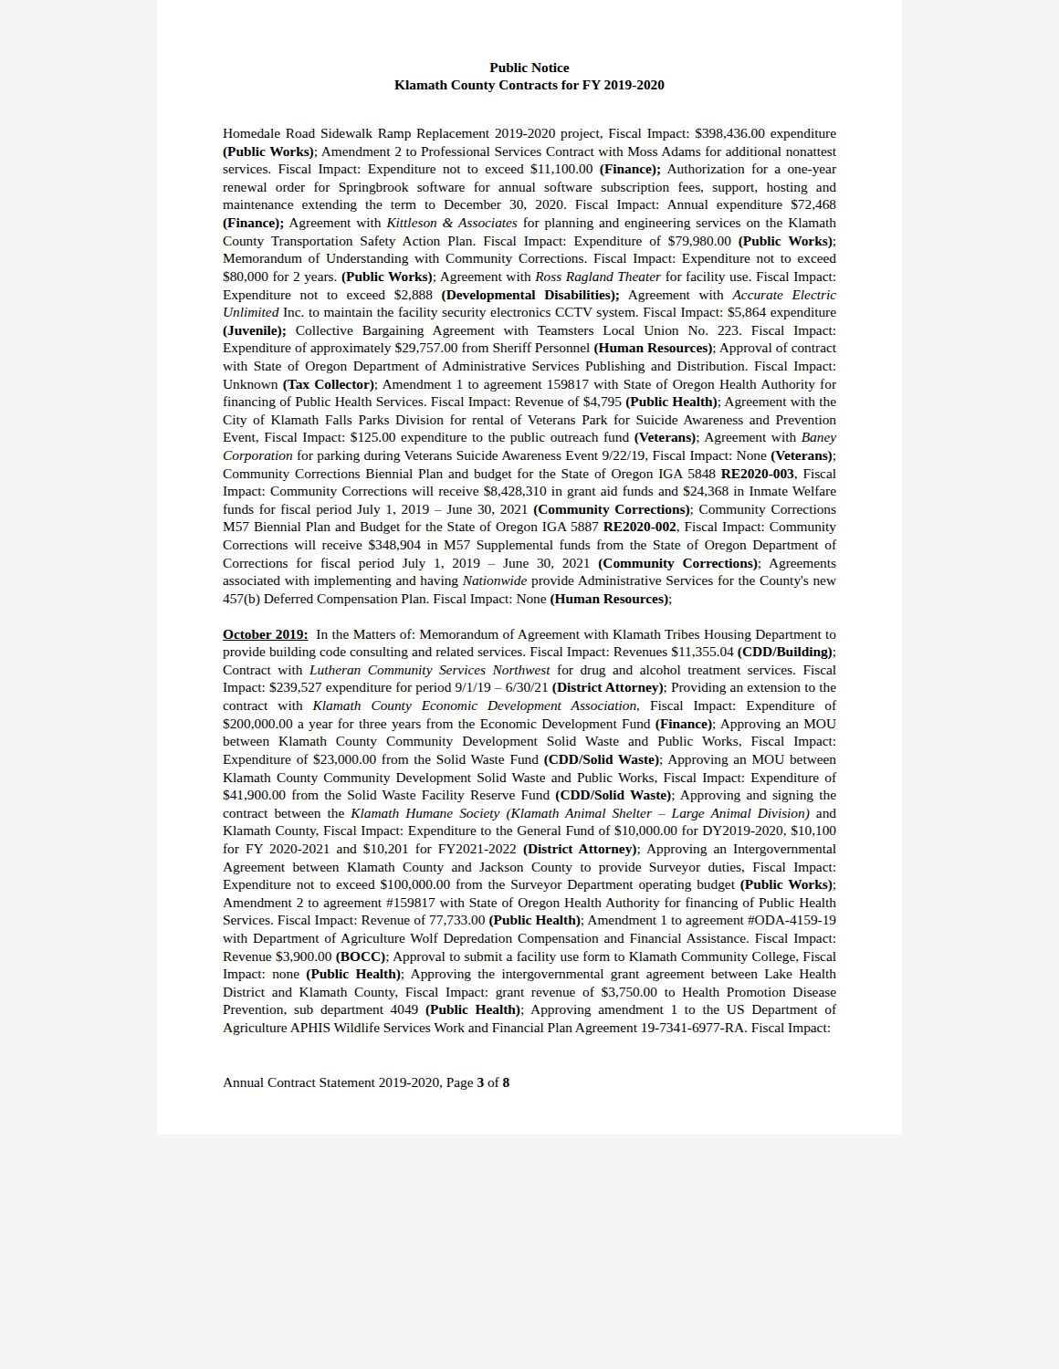Public Notice Klamath County Contracts for FY 2019-2020
Homedale Road Sidewalk Ramp Replacement 2019-2020 project, Fiscal Impact: $398,436.00 expenditure (Public Works); Amendment 2 to Professional Services Contract with Moss Adams for additional nonattest services. Fiscal Impact: Expenditure not to exceed $11,100.00 (Finance); Authorization for a one-year renewal order for Springbrook software for annual software subscription fees, support, hosting and maintenance extending the term to December 30, 2020. Fiscal Impact: Annual expenditure $72,468 (Finance); Agreement with Kittleson & Associates for planning and engineering services on the Klamath County Transportation Safety Action Plan. Fiscal Impact: Expenditure of $79,980.00 (Public Works); Memorandum of Understanding with Community Corrections. Fiscal Impact: Expenditure not to exceed $80,000 for 2 years. (Public Works); Agreement with Ross Ragland Theater for facility use. Fiscal Impact: Expenditure not to exceed $2,888 (Developmental Disabilities); Agreement with Accurate Electric Unlimited Inc. to maintain the facility security electronics CCTV system. Fiscal Impact: $5,864 expenditure (Juvenile); Collective Bargaining Agreement with Teamsters Local Union No. 223. Fiscal Impact: Expenditure of approximately $29,757.00 from Sheriff Personnel (Human Resources); Approval of contract with State of Oregon Department of Administrative Services Publishing and Distribution. Fiscal Impact: Unknown (Tax Collector); Amendment 1 to agreement 159817 with State of Oregon Health Authority for financing of Public Health Services. Fiscal Impact: Revenue of $4,795 (Public Health); Agreement with the City of Klamath Falls Parks Division for rental of Veterans Park for Suicide Awareness and Prevention Event, Fiscal Impact: $125.00 expenditure to the public outreach fund (Veterans); Agreement with Baney Corporation for parking during Veterans Suicide Awareness Event 9/22/19, Fiscal Impact: None (Veterans); Community Corrections Biennial Plan and budget for the State of Oregon IGA 5848 RE2020-003, Fiscal Impact: Community Corrections will receive $8,428,310 in grant aid funds and $24,368 in Inmate Welfare funds for fiscal period July 1, 2019 – June 30, 2021 (Community Corrections); Community Corrections M57 Biennial Plan and Budget for the State of Oregon IGA 5887 RE2020-002, Fiscal Impact: Community Corrections will receive $348,904 in M57 Supplemental funds from the State of Oregon Department of Corrections for fiscal period July 1, 2019 – June 30, 2021 (Community Corrections); Agreements associated with implementing and having Nationwide provide Administrative Services for the County's new 457(b) Deferred Compensation Plan. Fiscal Impact: None (Human Resources);
October 2019: In the Matters of: Memorandum of Agreement with Klamath Tribes Housing Department to provide building code consulting and related services. Fiscal Impact: Revenues $11,355.04 (CDD/Building); Contract with Lutheran Community Services Northwest for drug and alcohol treatment services. Fiscal Impact: $239,527 expenditure for period 9/1/19 – 6/30/21 (District Attorney); Providing an extension to the contract with Klamath County Economic Development Association, Fiscal Impact: Expenditure of $200,000.00 a year for three years from the Economic Development Fund (Finance); Approving an MOU between Klamath County Community Development Solid Waste and Public Works, Fiscal Impact: Expenditure of $23,000.00 from the Solid Waste Fund (CDD/Solid Waste); Approving an MOU between Klamath County Community Development Solid Waste and Public Works, Fiscal Impact: Expenditure of $41,900.00 from the Solid Waste Facility Reserve Fund (CDD/Solid Waste); Approving and signing the contract between the Klamath Humane Society (Klamath Animal Shelter – Large Animal Division) and Klamath County, Fiscal Impact: Expenditure to the General Fund of $10,000.00 for DY2019-2020, $10,100 for FY 2020-2021 and $10,201 for FY2021-2022 (District Attorney); Approving an Intergovernmental Agreement between Klamath County and Jackson County to provide Surveyor duties, Fiscal Impact: Expenditure not to exceed $100,000.00 from the Surveyor Department operating budget (Public Works); Amendment 2 to agreement #159817 with State of Oregon Health Authority for financing of Public Health Services. Fiscal Impact: Revenue of 77,733.00 (Public Health); Amendment 1 to agreement #ODA-4159-19 with Department of Agriculture Wolf Depredation Compensation and Financial Assistance. Fiscal Impact: Revenue $3,900.00 (BOCC); Approval to submit a facility use form to Klamath Community College, Fiscal Impact: none (Public Health); Approving the intergovernmental grant agreement between Lake Health District and Klamath County, Fiscal Impact: grant revenue of $3,750.00 to Health Promotion Disease Prevention, sub department 4049 (Public Health); Approving amendment 1 to the US Department of Agriculture APHIS Wildlife Services Work and Financial Plan Agreement 19-7341-6977-RA. Fiscal Impact:
Annual Contract Statement 2019-2020, Page 3 of 8